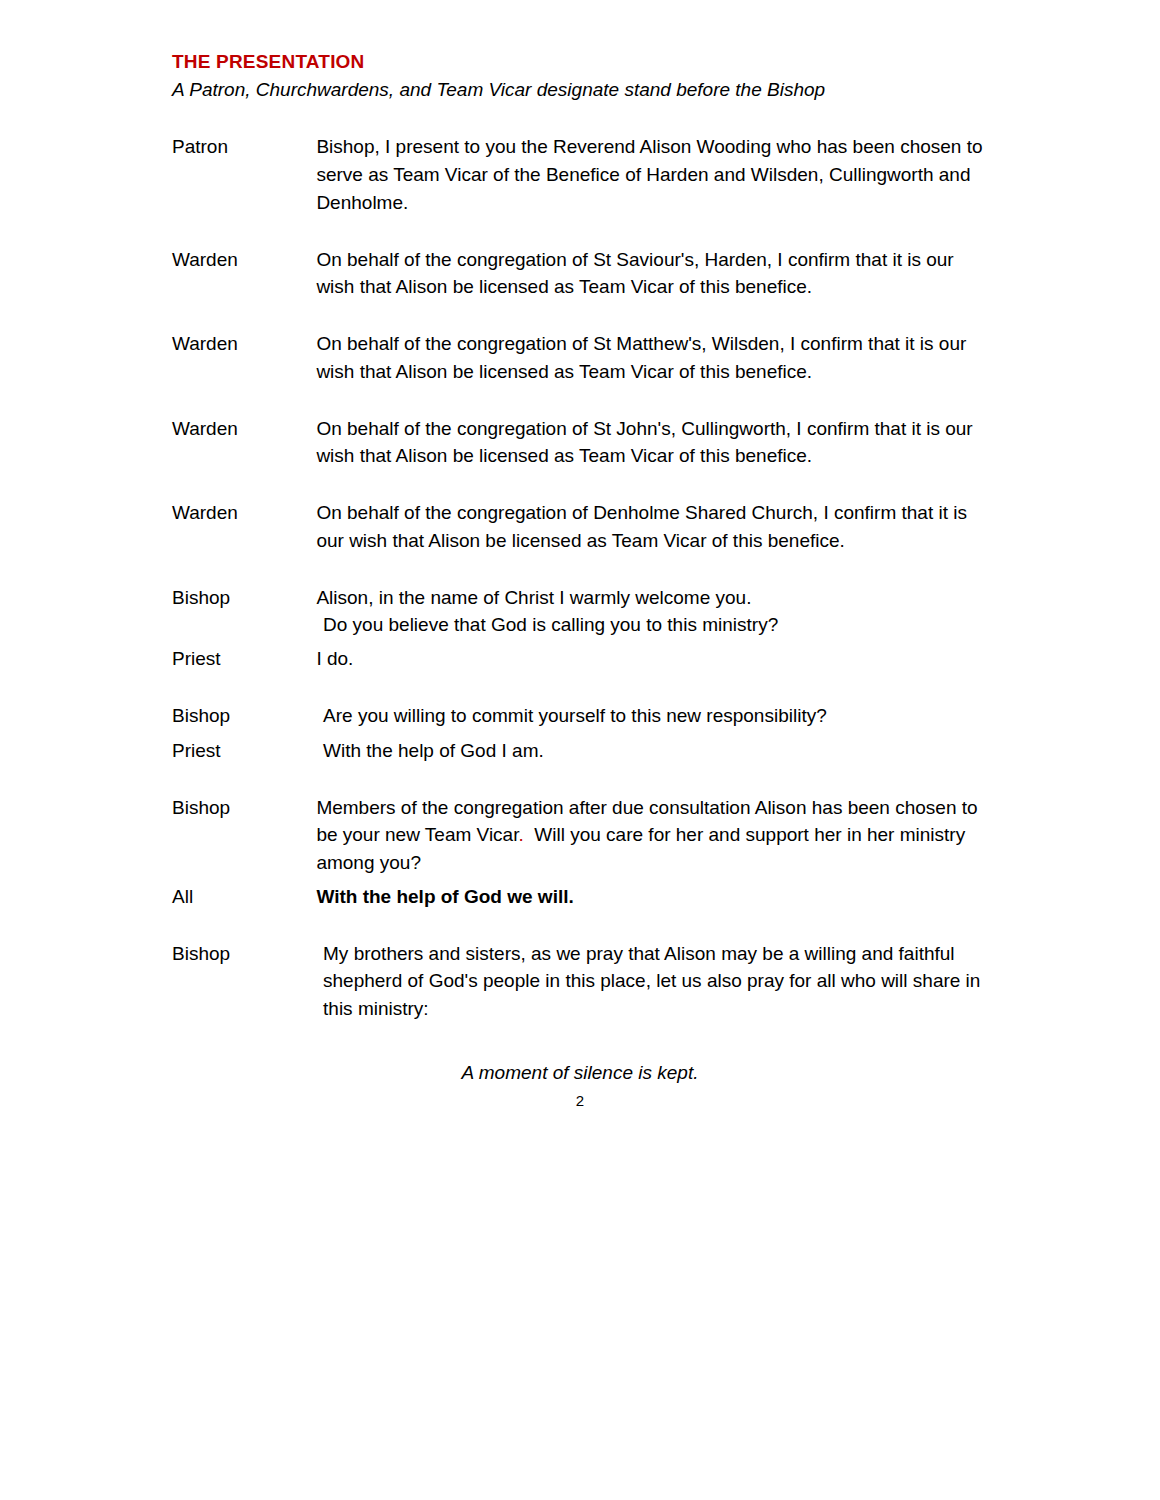THE PRESENTATION
A Patron, Churchwardens, and Team Vicar designate stand before the Bishop
Patron
Bishop, I present to you the Reverend Alison Wooding who has been chosen to serve as Team Vicar of the Benefice of Harden and Wilsden, Cullingworth and Denholme.
Warden
On behalf of the congregation of St Saviour's, Harden, I confirm that it is our wish that Alison be licensed as Team Vicar of this benefice.
Warden
On behalf of the congregation of St Matthew's, Wilsden, I confirm that it is our wish that Alison be licensed as Team Vicar of this benefice.
Warden
On behalf of the congregation of St John's, Cullingworth, I confirm that it is our wish that Alison be licensed as Team Vicar of this benefice.
Warden
On behalf of the congregation of Denholme Shared Church, I confirm that it is our wish that Alison be licensed as Team Vicar of this benefice.
Bishop
Alison, in the name of Christ I warmly welcome you.
Do you believe that God is calling you to this ministry?
Priest
I do.
Bishop
Are you willing to commit yourself to this new responsibility?
Priest
With the help of God I am.
Bishop
Members of the congregation after due consultation Alison has been chosen to be your new Team Vicar. Will you care for her and support her in her ministry among you?
All
With the help of God we will.
Bishop
My brothers and sisters, as we pray that Alison may be a willing and faithful shepherd of God's people in this place, let us also pray for all who will share in this ministry:
A moment of silence is kept.
2